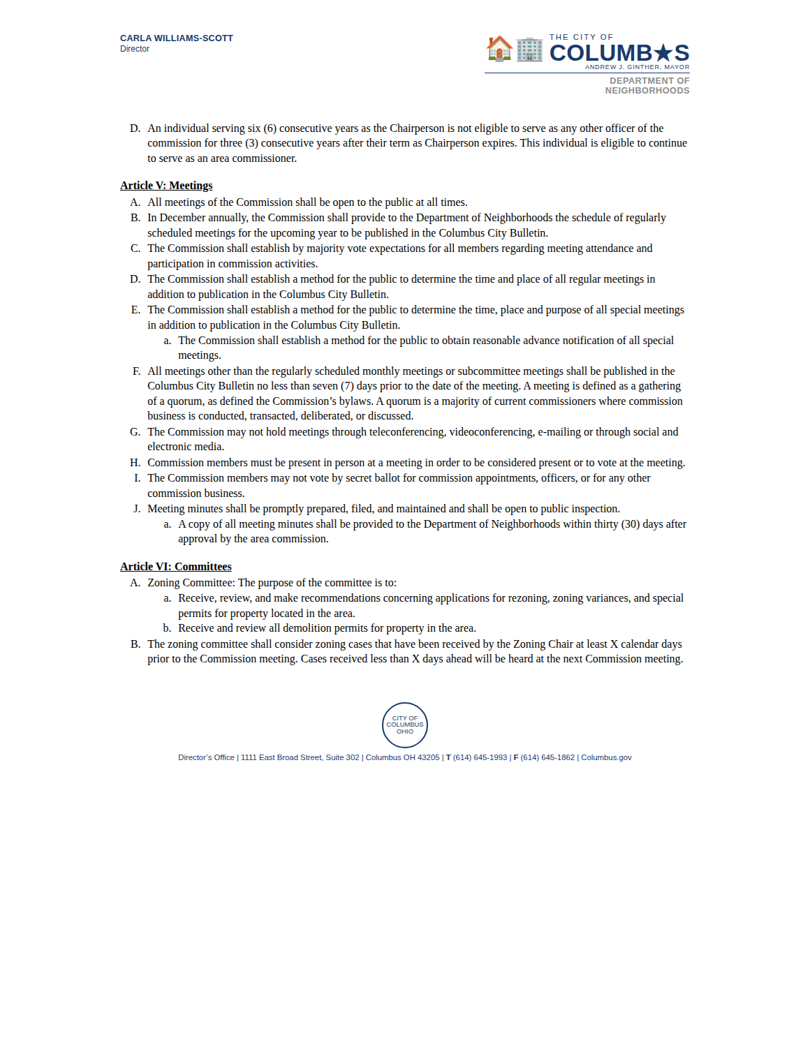CARLA WILLIAMS-SCOTT
Director
🏠🏢
THE CITY OF
COLUMB★S
ANDREW J. GINTHER, MAYOR
DEPARTMENT OF
NEIGHBORHOODS
An individual serving six (6) consecutive years as the Chairperson is not eligible to serve as any other officer of the commission for three (3) consecutive years after their term as Chairperson expires. This individual is eligible to continue to serve as an area commissioner.
Article V: Meetings
All meetings of the Commission shall be open to the public at all times.
In December annually, the Commission shall provide to the Department of Neighborhoods the schedule of regularly scheduled meetings for the upcoming year to be published in the Columbus City Bulletin.
The Commission shall establish by majority vote expectations for all members regarding meeting attendance and participation in commission activities.
The Commission shall establish a method for the public to determine the time and place of all regular meetings in addition to publication in the Columbus City Bulletin.
The Commission shall establish a method for the public to determine the time, place and purpose of all special meetings in addition to publication in the Columbus City Bulletin.
The Commission shall establish a method for the public to obtain reasonable advance notification of all special meetings.
All meetings other than the regularly scheduled monthly meetings or subcommittee meetings shall be published in the Columbus City Bulletin no less than seven (7) days prior to the date of the meeting. A meeting is defined as a gathering of a quorum, as defined the Commission’s bylaws. A quorum is a majority of current commissioners where commission business is conducted, transacted, deliberated, or discussed.
The Commission may not hold meetings through teleconferencing, videoconferencing, e-mailing or through social and electronic media.
Commission members must be present in person at a meeting in order to be considered present or to vote at the meeting.
The Commission members may not vote by secret ballot for commission appointments, officers, or for any other commission business.
Meeting minutes shall be promptly prepared, filed, and maintained and shall be open to public inspection.
A copy of all meeting minutes shall be provided to the Department of Neighborhoods within thirty (30) days after approval by the area commission.
Article VI: Committees
Zoning Committee: The purpose of the committee is to:
Receive, review, and make recommendations concerning applications for rezoning, zoning variances, and special permits for property located in the area.
Receive and review all demolition permits for property in the area.
The zoning committee shall consider zoning cases that have been received by the Zoning Chair at least X calendar days prior to the Commission meeting. Cases received less than X days ahead will be heard at the next Commission meeting.
CITY OF
COLUMBUS
OHIO
Director’s Office | 1111 East Broad Street, Suite 302 | Columbus OH 43205 | T (614) 645-1993 | F (614) 645-1862 | Columbus.gov